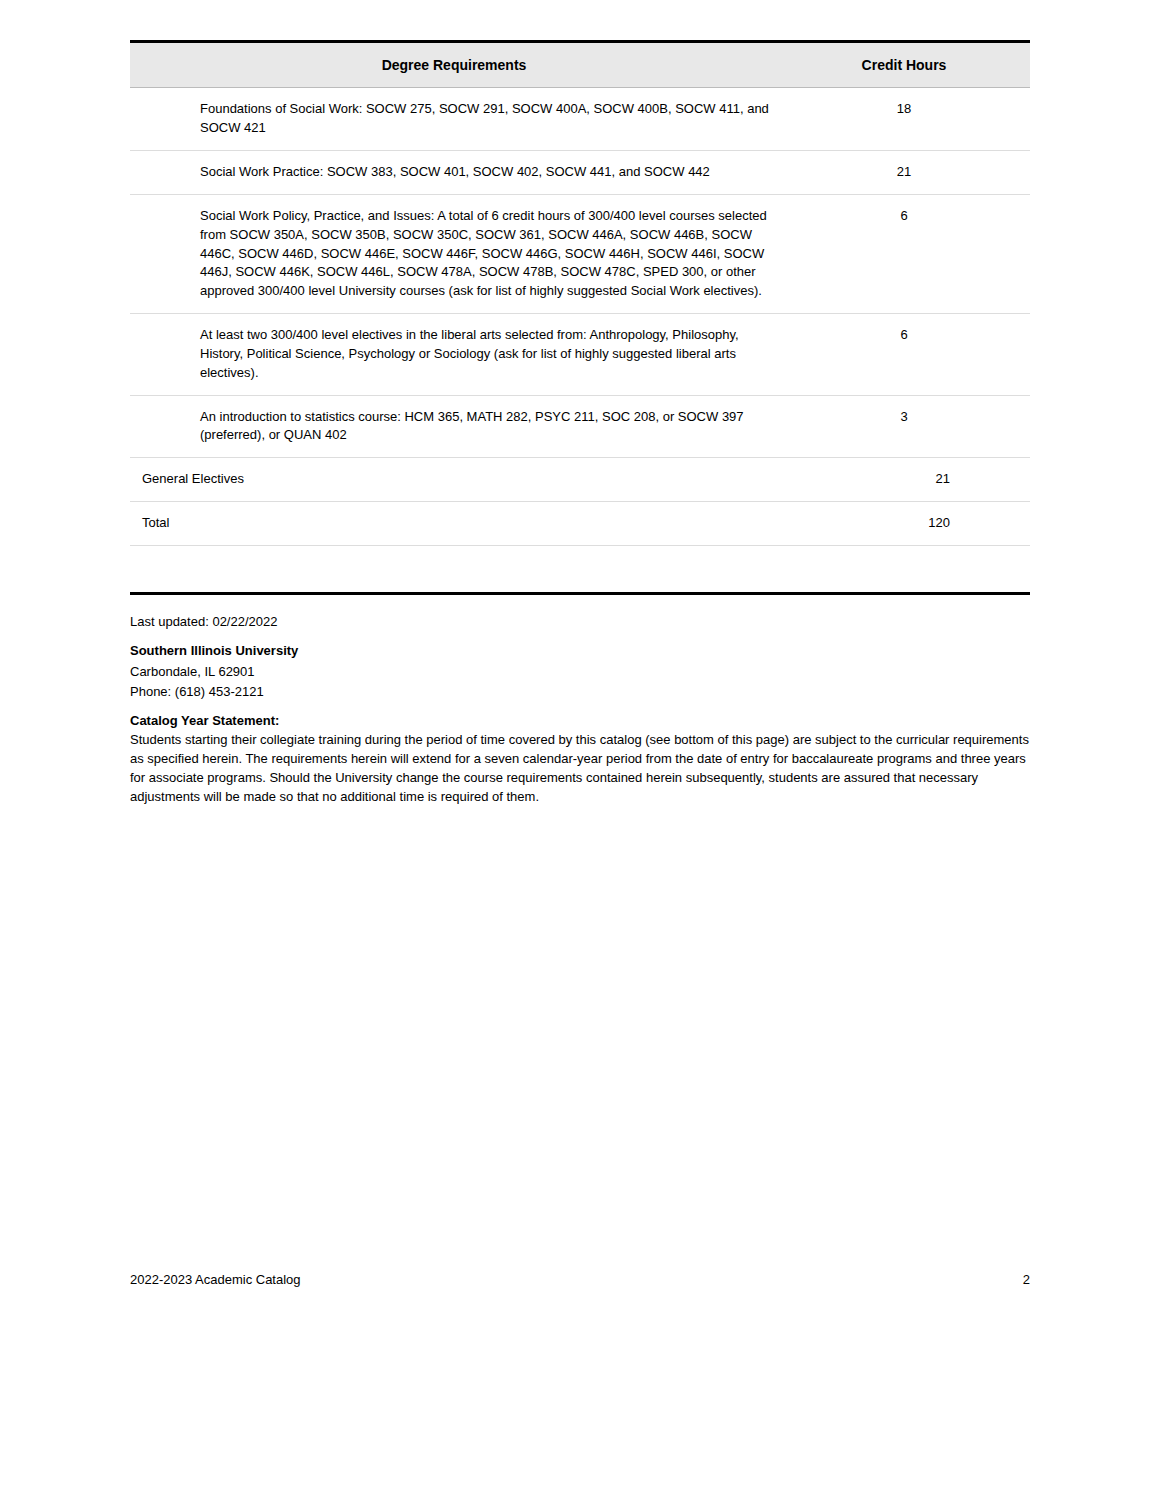| Degree Requirements | Credit Hours |
| --- | --- |
| Foundations of Social Work: SOCW 275, SOCW 291, SOCW 400A, SOCW 400B, SOCW 411, and SOCW 421 | 18 |
| Social Work Practice: SOCW 383, SOCW 401, SOCW 402, SOCW 441, and SOCW 442 | 21 |
| Social Work Policy, Practice, and Issues: A total of 6 credit hours of 300/400 level courses selected from SOCW 350A, SOCW 350B, SOCW 350C, SOCW 361, SOCW 446A, SOCW 446B, SOCW 446C, SOCW 446D, SOCW 446E, SOCW 446F, SOCW 446G, SOCW 446H, SOCW 446I, SOCW 446J, SOCW 446K, SOCW 446L, SOCW 478A, SOCW 478B, SOCW 478C, SPED 300, or other approved 300/400 level University courses (ask for list of highly suggested Social Work electives). | 6 |
| At least two 300/400 level electives in the liberal arts selected from: Anthropology, Philosophy, History, Political Science, Psychology or Sociology (ask for list of highly suggested liberal arts electives). | 6 |
| An introduction to statistics course: HCM 365, MATH 282, PSYC 211, SOC 208, or SOCW 397 (preferred), or QUAN 402 | 3 |
| General Electives | 21 |
| Total | 120 |
Last updated: 02/22/2022
Southern Illinois University
Carbondale, IL 62901
Phone: (618) 453-2121
Catalog Year Statement:
Students starting their collegiate training during the period of time covered by this catalog (see bottom of this page) are subject to the curricular requirements as specified herein. The requirements herein will extend for a seven calendar-year period from the date of entry for baccalaureate programs and three years for associate programs. Should the University change the course requirements contained herein subsequently, students are assured that necessary adjustments will be made so that no additional time is required of them.
2022-2023 Academic Catalog 2